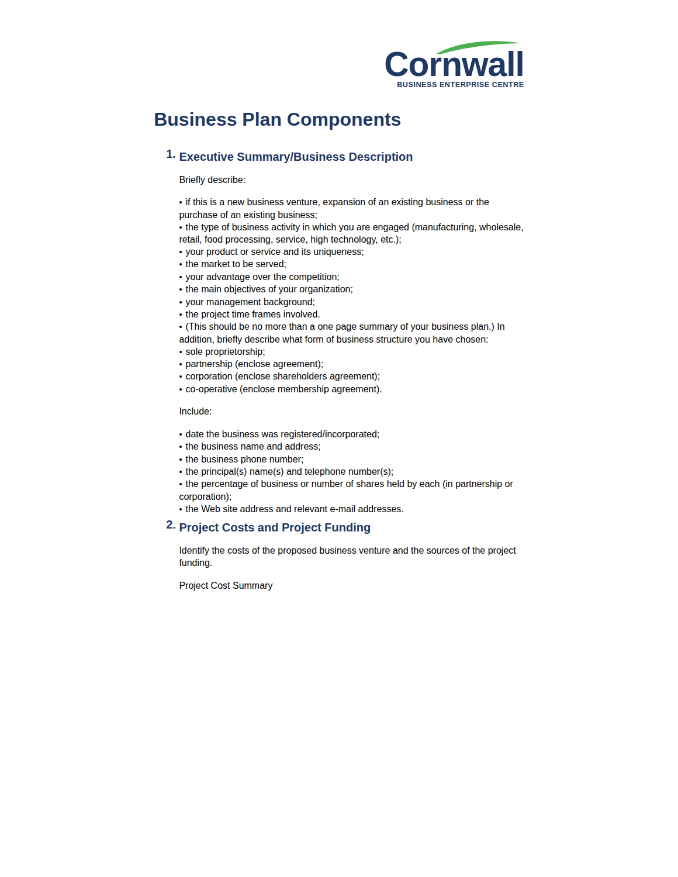Cornwall
BUSINESS ENTERPRISE CENTRE
Business Plan Components
Executive Summary/Business Description
Briefly describe:
if this is a new business venture, expansion of an existing business or the purchase of an existing business;
the type of business activity in which you are engaged (manufacturing, wholesale, retail, food processing, service, high technology, etc.);
your product or service and its uniqueness;
the market to be served;
your advantage over the competition;
the main objectives of your organization;
your management background;
the project time frames involved.
(This should be no more than a one page summary of your business plan.) In addition, briefly describe what form of business structure you have chosen:
sole proprietorship;
partnership (enclose agreement);
corporation (enclose shareholders agreement);
co-operative (enclose membership agreement).
Include:
date the business was registered/incorporated;
the business name and address;
the business phone number;
the principal(s) name(s) and telephone number(s);
the percentage of business or number of shares held by each (in partnership or corporation);
the Web site address and relevant e-mail addresses.
Project Costs and Project Funding
Identify the costs of the proposed business venture and the sources of the project funding.
Project Cost Summary